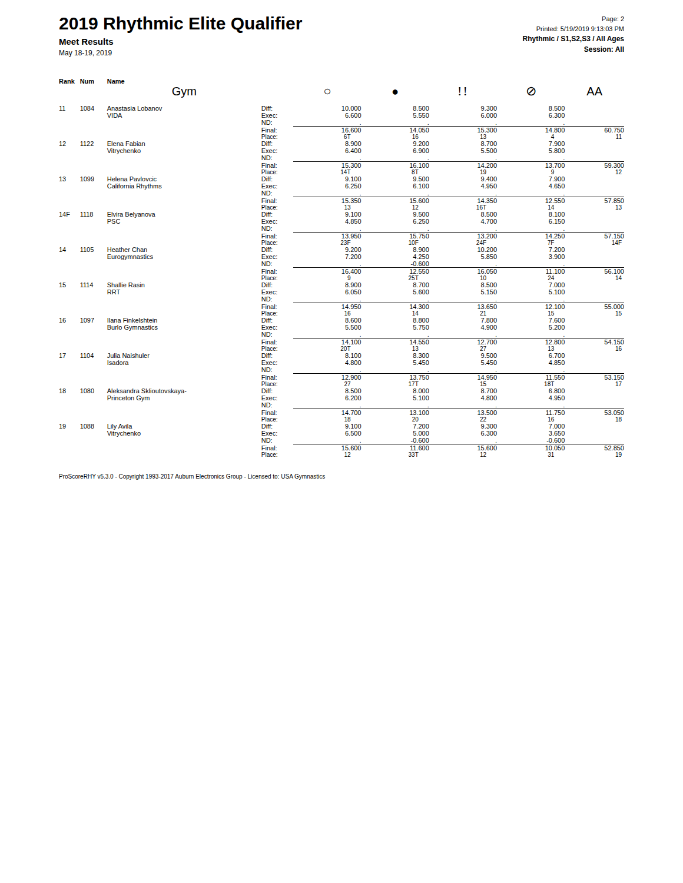2019 Rhythmic Elite Qualifier
Meet Results
May 18-19, 2019
Page: 2
Printed: 5/19/2019 9:13:03 PM
Rhythmic / S1,S2,S3 / All Ages
Session: All
| Rank | Num | Name | | | | | | |
| --- | --- | --- | --- | --- | --- | --- | --- | --- |
| | | Gym | | | | | | AA |
| 11 | 1084 | Anastasia Lobanov | Diff: | 10.000 | 8.500 | 9.300 | 8.500 | |
| | | VIDA | Exec: | 6.600 | 5.550 | 6.000 | 6.300 | |
| | | | ND: | . | . | . | . | |
| | | | Final: | 16.600 | 14.050 | 15.300 | 14.800 | 60.750 |
| | | | Place: | 6T | 16 | 13 | 4 | 11 |
| 12 | 1122 | Elena Fabian | Diff: | 8.900 | 9.200 | 8.700 | 7.900 | |
| | | Vitrychenko | Exec: | 6.400 | 6.900 | 5.500 | 5.800 | |
| | | | ND: | . | . | . | . | |
| | | | Final: | 15.300 | 16.100 | 14.200 | 13.700 | 59.300 |
| | | | Place: | 14T | 8T | 19 | 9 | 12 |
| 13 | 1099 | Helena Pavlovcic | Diff: | 9.100 | 9.500 | 9.400 | 7.900 | |
| | | California Rhythms | Exec: | 6.250 | 6.100 | 4.950 | 4.650 | |
| | | | ND: | . | . | . | . | |
| | | | Final: | 15.350 | 15.600 | 14.350 | 12.550 | 57.850 |
| | | | Place: | 13 | 12 | 16T | 14 | 13 |
| 14F | 1118 | Elvira Belyanova | Diff: | 9.100 | 9.500 | 8.500 | 8.100 | |
| | | PSC | Exec: | 4.850 | 6.250 | 4.700 | 6.150 | |
| | | | ND: | . | . | . | . | |
| | | | Final: | 13.950 | 15.750 | 13.200 | 14.250 | 57.150 |
| | | | Place: | 23F | 10F | 24F | 7F | 14F |
| 14 | 1105 | Heather Chan | Diff: | 9.200 | 8.900 | 10.200 | 7.200 | |
| | | Eurogymnastics | Exec: | 7.200 | 4.250 | 5.850 | 3.900 | |
| | | | ND: | . | -0.600 | . | . | |
| | | | Final: | 16.400 | 12.550 | 16.050 | 11.100 | 56.100 |
| | | | Place: | 9 | 25T | 10 | 24 | 14 |
| 15 | 1114 | Shallie Rasin | Diff: | 8.900 | 8.700 | 8.500 | 7.000 | |
| | | RRT | Exec: | 6.050 | 5.600 | 5.150 | 5.100 | |
| | | | ND: | . | . | . | . | |
| | | | Final: | 14.950 | 14.300 | 13.650 | 12.100 | 55.000 |
| | | | Place: | 16 | 14 | 21 | 15 | 15 |
| 16 | 1097 | Ilana Finkelshtein | Diff: | 8.600 | 8.800 | 7.800 | 7.600 | |
| | | Burlo Gymnastics | Exec: | 5.500 | 5.750 | 4.900 | 5.200 | |
| | | | ND: | . | . | . | . | |
| | | | Final: | 14.100 | 14.550 | 12.700 | 12.800 | 54.150 |
| | | | Place: | 20T | 13 | 27 | 13 | 16 |
| 17 | 1104 | Julia Naishuler | Diff: | 8.100 | 8.300 | 9.500 | 6.700 | |
| | | Isadora | Exec: | 4.800 | 5.450 | 5.450 | 4.850 | |
| | | | ND: | . | . | . | . | |
| | | | Final: | 12.900 | 13.750 | 14.950 | 11.550 | 53.150 |
| | | | Place: | 27 | 17T | 15 | 18T | 17 |
| 18 | 1080 | Aleksandra Sklioutovskaya- | Diff: | 8.500 | 8.000 | 8.700 | 6.800 | |
| | | Princeton Gym | Exec: | 6.200 | 5.100 | 4.800 | 4.950 | |
| | | | ND: | . | . | . | . | |
| | | | Final: | 14.700 | 13.100 | 13.500 | 11.750 | 53.050 |
| | | | Place: | 18 | 20 | 22 | 16 | 18 |
| 19 | 1088 | Lily Avila | Diff: | 9.100 | 7.200 | 9.300 | 7.000 | |
| | | Vitrychenko | Exec: | 6.500 | 5.000 | 6.300 | 3.650 | |
| | | | ND: | . | -0.600 | . | -0.600 | |
| | | | Final: | 15.600 | 11.600 | 15.600 | 10.050 | 52.850 |
| | | | Place: | 12 | 33T | 12 | 31 | 19 |
ProScoreRHY v5.3.0 - Copyright 1993-2017 Auburn Electronics Group - Licensed to: USA Gymnastics